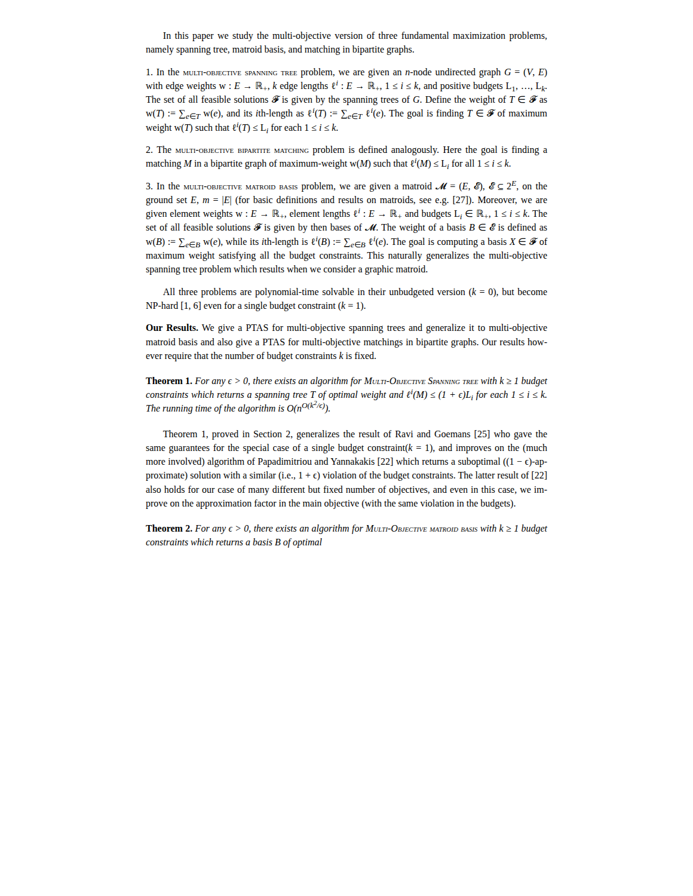In this paper we study the multi-objective version of three fundamental maximization problems, namely spanning tree, matroid basis, and matching in bipartite graphs.
1. In the multi-objective spanning tree problem, we are given an n-node undirected graph G = (V, E) with edge weights w : E → ℝ+, k edge lengths ℓi : E → ℝ+, 1 ≤ i ≤ k, and positive budgets L1, …, Lk. The set of all feasible solutions 𝓕 is given by the spanning trees of G. Define the weight of T ∈ 𝓕 as w(T) := ∑e∈T w(e), and its ith-length as ℓi(T) := ∑e∈T ℓi(e). The goal is finding T ∈ 𝓕 of maximum weight w(T) such that ℓi(T) ≤ Li for each 1 ≤ i ≤ k.
2. The multi-objective bipartite matching problem is defined analogously. Here the goal is finding a matching M in a bipartite graph of maximum-weight w(M) such that ℓi(M) ≤ Li for all 1 ≤ i ≤ k.
3. In the multi-objective matroid basis problem, we are given a matroid 𝓜 = (E, 𝓔), 𝓔 ⊆ 2E, on the ground set E, m = |E| (for basic definitions and results on matroids, see e.g. [27]). Moreover, we are given element weights w : E → ℝ+, element lengths ℓi : E → ℝ+ and budgets Li ∈ ℝ+, 1 ≤ i ≤ k. The set of all feasible solutions 𝓕 is given by then bases of 𝓜. The weight of a basis B ∈ 𝓔 is defined as w(B) := ∑e∈B w(e), while its ith-length is ℓi(B) := ∑e∈B ℓi(e). The goal is computing a basis X ∈ 𝓕 of maximum weight satisfying all the budget constraints. This naturally generalizes the multi-objective spanning tree problem which results when we consider a graphic matroid.
All three problems are polynomial-time solvable in their unbudgeted version (k = 0), but become NP-hard [1, 6] even for a single budget constraint (k = 1).
Our Results. We give a PTAS for multi-objective spanning trees and generalize it to multi-objective matroid basis and also give a PTAS for multi-objective matchings in bipartite graphs. Our results however require that the number of budget constraints k is fixed.
Theorem 1. For any ϵ > 0, there exists an algorithm for Multi-Objective Spanning tree with k ≥ 1 budget constraints which returns a spanning tree T of optimal weight and ℓi(M) ≤ (1 + ϵ)Li for each 1 ≤ i ≤ k. The running time of the algorithm is O(nO(k2/ϵ)).
Theorem 1, proved in Section 2, generalizes the result of Ravi and Goemans [25] who gave the same guarantees for the special case of a single budget constraint(k = 1), and improves on the (much more involved) algorithm of Papadimitriou and Yannakakis [22] which returns a suboptimal ((1 − ϵ)-approximate) solution with a similar (i.e., 1 + ϵ) violation of the budget constraints. The latter result of [22] also holds for our case of many different but fixed number of objectives, and even in this case, we improve on the approximation factor in the main objective (with the same violation in the budgets).
Theorem 2. For any ϵ > 0, there exists an algorithm for Multi-Objective matroid basis with k ≥ 1 budget constraints which returns a basis B of optimal